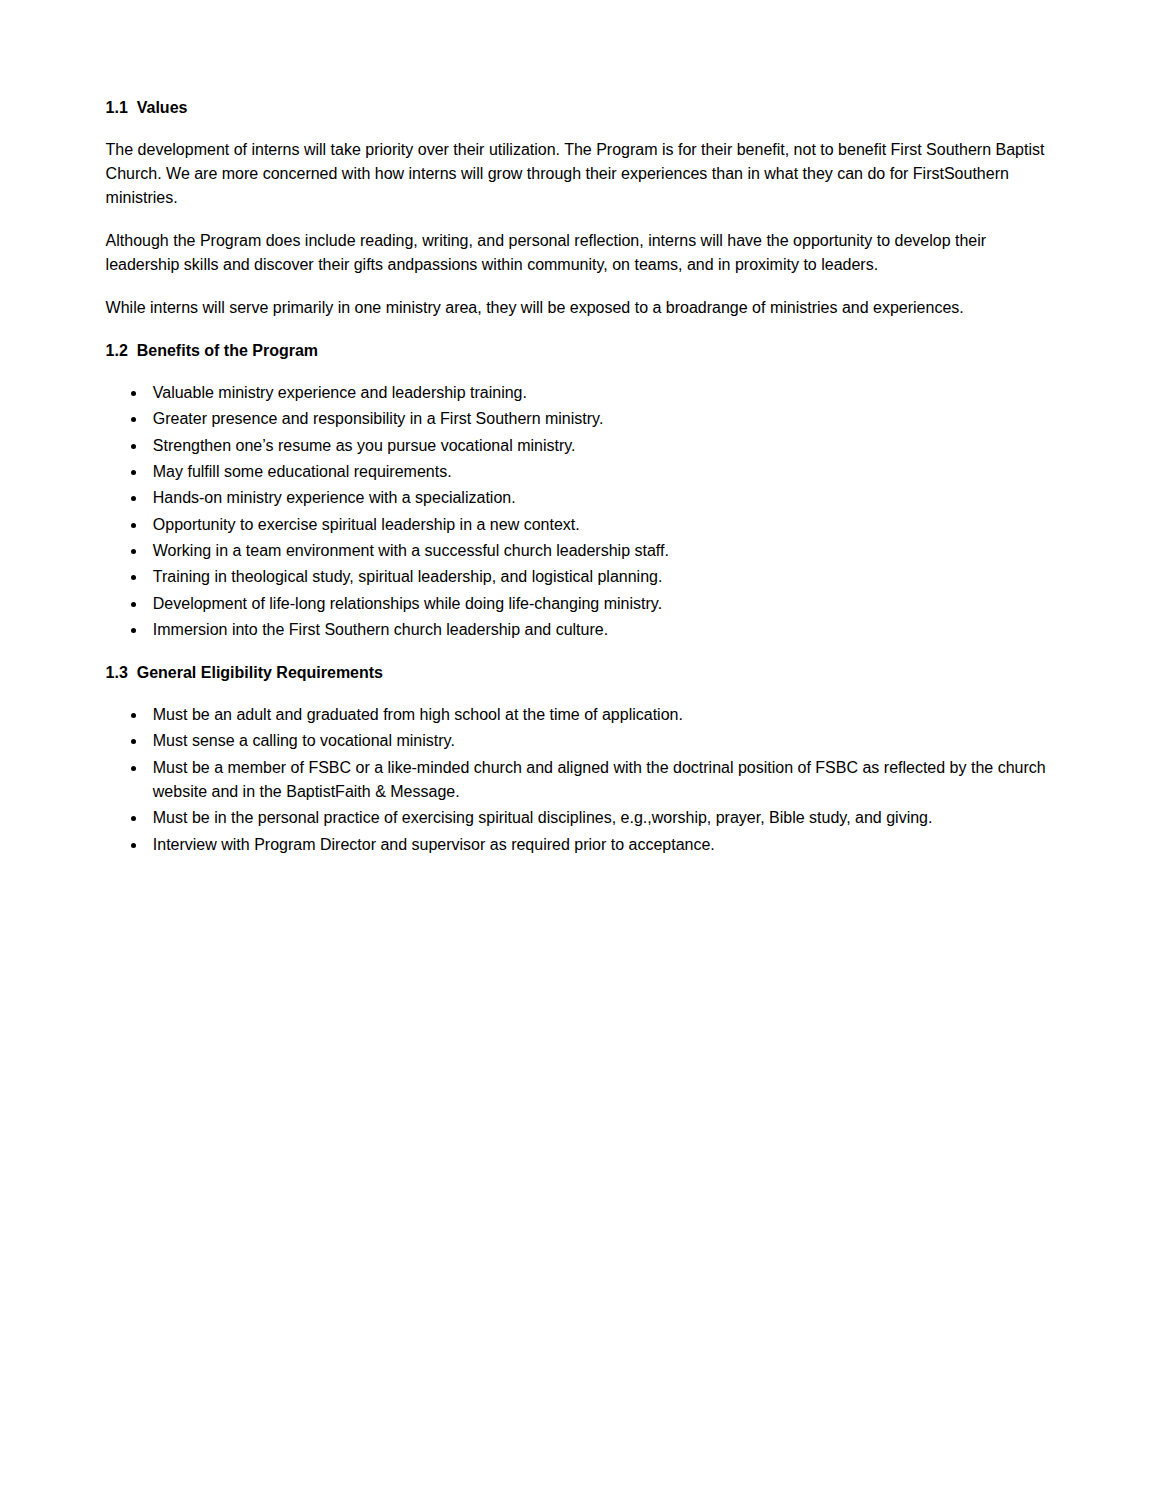1.1 Values
The development of interns will take priority over their utilization. The Program is for their benefit, not to benefit First Southern Baptist Church. We are more concerned with how interns will grow through their experiences than in what they can do for FirstSouthern ministries.
Although the Program does include reading, writing, and personal reflection, interns will have the opportunity to develop their leadership skills and discover their gifts andpassions within community, on teams, and in proximity to leaders.
While interns will serve primarily in one ministry area, they will be exposed to a broadrange of ministries and experiences.
1.2 Benefits of the Program
Valuable ministry experience and leadership training.
Greater presence and responsibility in a First Southern ministry.
Strengthen one’s resume as you pursue vocational ministry.
May fulfill some educational requirements.
Hands-on ministry experience with a specialization.
Opportunity to exercise spiritual leadership in a new context.
Working in a team environment with a successful church leadership staff.
Training in theological study, spiritual leadership, and logistical planning.
Development of life-long relationships while doing life-changing ministry.
Immersion into the First Southern church leadership and culture.
1.3 General Eligibility Requirements
Must be an adult and graduated from high school at the time of application.
Must sense a calling to vocational ministry.
Must be a member of FSBC or a like-minded church and aligned with the doctrinal position of FSBC as reflected by the church website and in the BaptistFaith & Message.
Must be in the personal practice of exercising spiritual disciplines, e.g.,worship, prayer, Bible study, and giving.
Interview with Program Director and supervisor as required prior to acceptance.